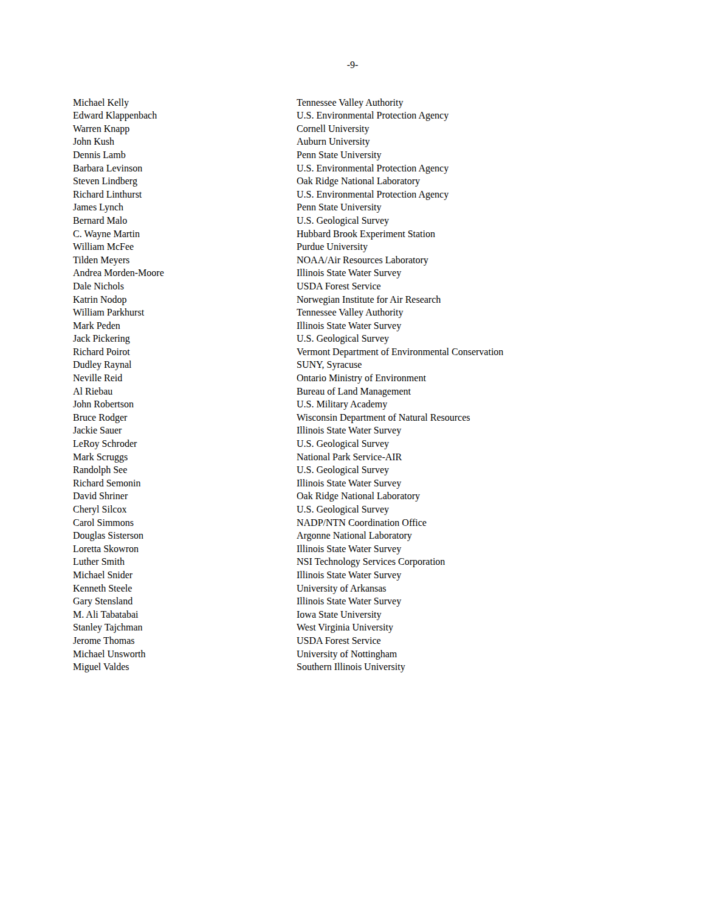-9-
| Michael Kelly | Tennessee Valley Authority |
| Edward Klappenbach | U.S. Environmental Protection Agency |
| Warren Knapp | Cornell University |
| John Kush | Auburn University |
| Dennis Lamb | Penn State University |
| Barbara Levinson | U.S. Environmental Protection Agency |
| Steven Lindberg | Oak Ridge National Laboratory |
| Richard Linthurst | U.S. Environmental Protection Agency |
| James Lynch | Penn State University |
| Bernard Malo | U.S. Geological Survey |
| C. Wayne Martin | Hubbard Brook Experiment Station |
| William McFee | Purdue University |
| Tilden Meyers | NOAA/Air Resources Laboratory |
| Andrea Morden-Moore | Illinois State Water Survey |
| Dale Nichols | USDA Forest Service |
| Katrin Nodop | Norwegian Institute for Air Research |
| William Parkhurst | Tennessee Valley Authority |
| Mark Peden | Illinois State Water Survey |
| Jack Pickering | U.S. Geological Survey |
| Richard Poirot | Vermont Department of Environmental Conservation |
| Dudley Raynal | SUNY, Syracuse |
| Neville Reid | Ontario Ministry of Environment |
| Al Riebau | Bureau of Land Management |
| John Robertson | U.S. Military Academy |
| Bruce Rodger | Wisconsin Department of Natural Resources |
| Jackie Sauer | Illinois State Water Survey |
| LeRoy Schroder | U.S. Geological Survey |
| Mark Scruggs | National Park Service-AIR |
| Randolph See | U.S. Geological Survey |
| Richard Semonin | Illinois State Water Survey |
| David Shriner | Oak Ridge National Laboratory |
| Cheryl Silcox | U.S. Geological Survey |
| Carol Simmons | NADP/NTN Coordination Office |
| Douglas Sisterson | Argonne National Laboratory |
| Loretta Skowron | Illinois State Water Survey |
| Luther Smith | NSI Technology Services Corporation |
| Michael Snider | Illinois State Water Survey |
| Kenneth Steele | University of Arkansas |
| Gary Stensland | Illinois State Water Survey |
| M. Ali Tabatabai | Iowa State University |
| Stanley Tajchman | West Virginia University |
| Jerome Thomas | USDA Forest Service |
| Michael Unsworth | University of Nottingham |
| Miguel Valdes | Southern Illinois University |